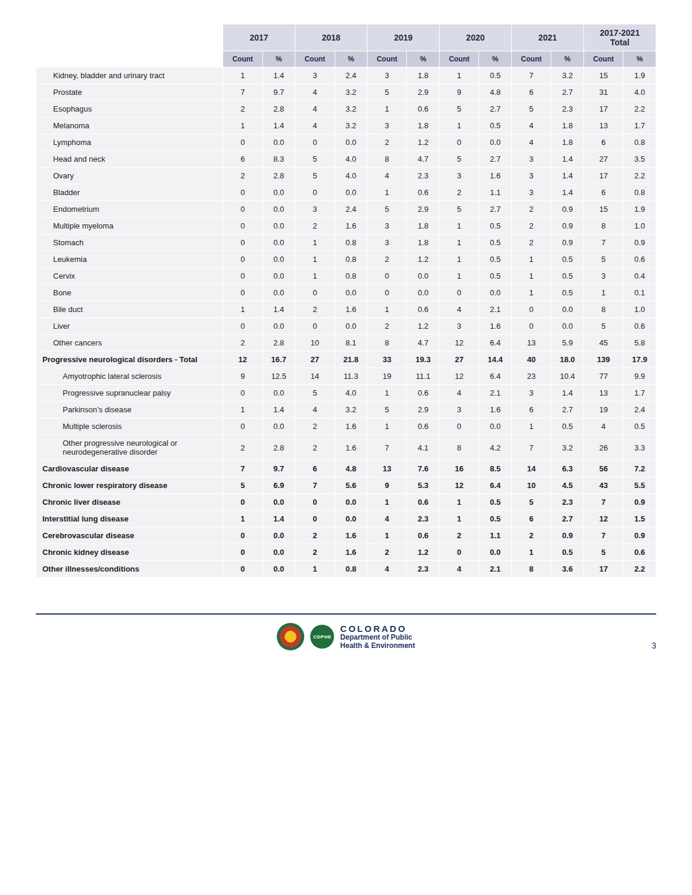| | 2017 | 2018 | 2019 | 2020 | 2021 | 2017-2021 Total |
| --- | --- | --- | --- | --- | --- | --- |
| Count | % | Count | % | Count | % | Count | % | Count | % | Count | % |
| Kidney, bladder and urinary tract | 1 | 1.4 | 3 | 2.4 | 3 | 1.8 | 1 | 0.5 | 7 | 3.2 | 15 | 1.9 |
| Prostate | 7 | 9.7 | 4 | 3.2 | 5 | 2.9 | 9 | 4.8 | 6 | 2.7 | 31 | 4.0 |
| Esophagus | 2 | 2.8 | 4 | 3.2 | 1 | 0.6 | 5 | 2.7 | 5 | 2.3 | 17 | 2.2 |
| Melanoma | 1 | 1.4 | 4 | 3.2 | 3 | 1.8 | 1 | 0.5 | 4 | 1.8 | 13 | 1.7 |
| Lymphoma | 0 | 0.0 | 0 | 0.0 | 2 | 1.2 | 0 | 0.0 | 4 | 1.8 | 6 | 0.8 |
| Head and neck | 6 | 8.3 | 5 | 4.0 | 8 | 4.7 | 5 | 2.7 | 3 | 1.4 | 27 | 3.5 |
| Ovary | 2 | 2.8 | 5 | 4.0 | 4 | 2.3 | 3 | 1.6 | 3 | 1.4 | 17 | 2.2 |
| Bladder | 0 | 0.0 | 0 | 0.0 | 1 | 0.6 | 2 | 1.1 | 3 | 1.4 | 6 | 0.8 |
| Endometrium | 0 | 0.0 | 3 | 2.4 | 5 | 2.9 | 5 | 2.7 | 2 | 0.9 | 15 | 1.9 |
| Multiple myeloma | 0 | 0.0 | 2 | 1.6 | 3 | 1.8 | 1 | 0.5 | 2 | 0.9 | 8 | 1.0 |
| Stomach | 0 | 0.0 | 1 | 0.8 | 3 | 1.8 | 1 | 0.5 | 2 | 0.9 | 7 | 0.9 |
| Leukemia | 0 | 0.0 | 1 | 0.8 | 2 | 1.2 | 1 | 0.5 | 1 | 0.5 | 5 | 0.6 |
| Cervix | 0 | 0.0 | 1 | 0.8 | 0 | 0.0 | 1 | 0.5 | 1 | 0.5 | 3 | 0.4 |
| Bone | 0 | 0.0 | 0 | 0.0 | 0 | 0.0 | 0 | 0.0 | 1 | 0.5 | 1 | 0.1 |
| Bile duct | 1 | 1.4 | 2 | 1.6 | 1 | 0.6 | 4 | 2.1 | 0 | 0.0 | 8 | 1.0 |
| Liver | 0 | 0.0 | 0 | 0.0 | 2 | 1.2 | 3 | 1.6 | 0 | 0.0 | 5 | 0.6 |
| Other cancers | 2 | 2.8 | 10 | 8.1 | 8 | 4.7 | 12 | 6.4 | 13 | 5.9 | 45 | 5.8 |
| Progressive neurological disorders - Total | 12 | 16.7 | 27 | 21.8 | 33 | 19.3 | 27 | 14.4 | 40 | 18.0 | 139 | 17.9 |
| Amyotrophic lateral sclerosis | 9 | 12.5 | 14 | 11.3 | 19 | 11.1 | 12 | 6.4 | 23 | 10.4 | 77 | 9.9 |
| Progressive supranuclear palsy | 0 | 0.0 | 5 | 4.0 | 1 | 0.6 | 4 | 2.1 | 3 | 1.4 | 13 | 1.7 |
| Parkinson’s disease | 1 | 1.4 | 4 | 3.2 | 5 | 2.9 | 3 | 1.6 | 6 | 2.7 | 19 | 2.4 |
| Multiple sclerosis | 0 | 0.0 | 2 | 1.6 | 1 | 0.6 | 0 | 0.0 | 1 | 0.5 | 4 | 0.5 |
| Other progressive neurological or neurodegenerative disorder | 2 | 2.8 | 2 | 1.6 | 7 | 4.1 | 8 | 4.2 | 7 | 3.2 | 26 | 3.3 |
| Cardiovascular disease | 7 | 9.7 | 6 | 4.8 | 13 | 7.6 | 16 | 8.5 | 14 | 6.3 | 56 | 7.2 |
| Chronic lower respiratory disease | 5 | 6.9 | 7 | 5.6 | 9 | 5.3 | 12 | 6.4 | 10 | 4.5 | 43 | 5.5 |
| Chronic liver disease | 0 | 0.0 | 0 | 0.0 | 1 | 0.6 | 1 | 0.5 | 5 | 2.3 | 7 | 0.9 |
| Interstitial lung disease | 1 | 1.4 | 0 | 0.0 | 4 | 2.3 | 1 | 0.5 | 6 | 2.7 | 12 | 1.5 |
| Cerebrovascular disease | 0 | 0.0 | 2 | 1.6 | 1 | 0.6 | 2 | 1.1 | 2 | 0.9 | 7 | 0.9 |
| Chronic kidney disease | 0 | 0.0 | 2 | 1.6 | 2 | 1.2 | 0 | 0.0 | 1 | 0.5 | 5 | 0.6 |
| Other illnesses/conditions | 0 | 0.0 | 1 | 0.8 | 4 | 2.3 | 4 | 2.1 | 8 | 3.6 | 17 | 2.2 |
COLORADO
Department of Public
Health & Environment
3